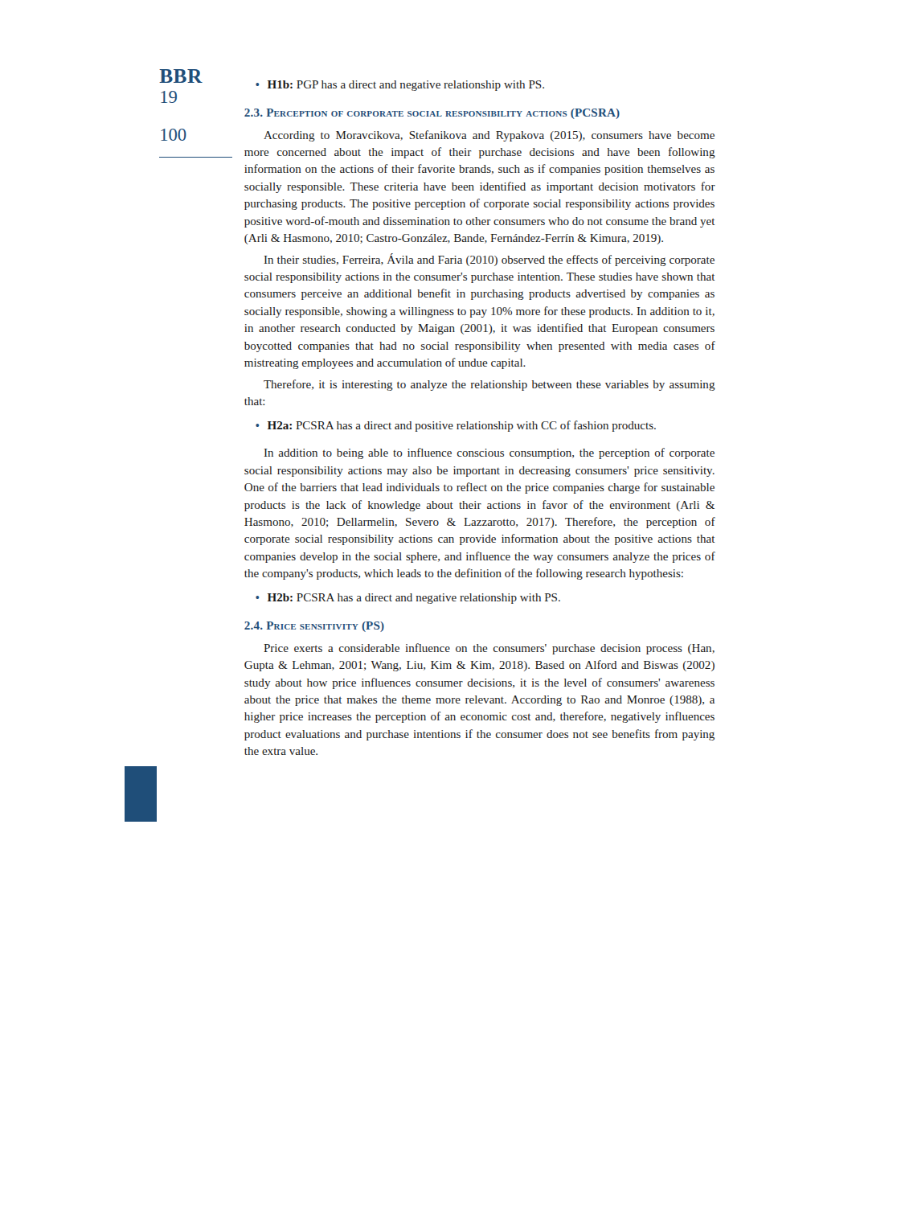BBR
19
100
H1b: PGP has a direct and negative relationship with PS.
2.3. Perception of corporate social responsibility actions (PCSRA)
According to Moravcikova, Stefanikova and Rypakova (2015), consumers have become more concerned about the impact of their purchase decisions and have been following information on the actions of their favorite brands, such as if companies position themselves as socially responsible. These criteria have been identified as important decision motivators for purchasing products. The positive perception of corporate social responsibility actions provides positive word-of-mouth and dissemination to other consumers who do not consume the brand yet (Arli & Hasmono, 2010; Castro-González, Bande, Fernández-Ferrín & Kimura, 2019).
In their studies, Ferreira, Ávila and Faria (2010) observed the effects of perceiving corporate social responsibility actions in the consumer's purchase intention. These studies have shown that consumers perceive an additional benefit in purchasing products advertised by companies as socially responsible, showing a willingness to pay 10% more for these products. In addition to it, in another research conducted by Maigan (2001), it was identified that European consumers boycotted companies that had no social responsibility when presented with media cases of mistreating employees and accumulation of undue capital.
Therefore, it is interesting to analyze the relationship between these variables by assuming that:
H2a: PCSRA has a direct and positive relationship with CC of fashion products.
In addition to being able to influence conscious consumption, the perception of corporate social responsibility actions may also be important in decreasing consumers' price sensitivity. One of the barriers that lead individuals to reflect on the price companies charge for sustainable products is the lack of knowledge about their actions in favor of the environment (Arli & Hasmono, 2010; Dellarmelin, Severo & Lazzarotto, 2017). Therefore, the perception of corporate social responsibility actions can provide information about the positive actions that companies develop in the social sphere, and influence the way consumers analyze the prices of the company's products, which leads to the definition of the following research hypothesis:
H2b: PCSRA has a direct and negative relationship with PS.
2.4. Price sensitivity (PS)
Price exerts a considerable influence on the consumers' purchase decision process (Han, Gupta & Lehman, 2001; Wang, Liu, Kim & Kim, 2018). Based on Alford and Biswas (2002) study about how price influences consumer decisions, it is the level of consumers' awareness about the price that makes the theme more relevant. According to Rao and Monroe (1988), a higher price increases the perception of an economic cost and, therefore, negatively influences product evaluations and purchase intentions if the consumer does not see benefits from paying the extra value.